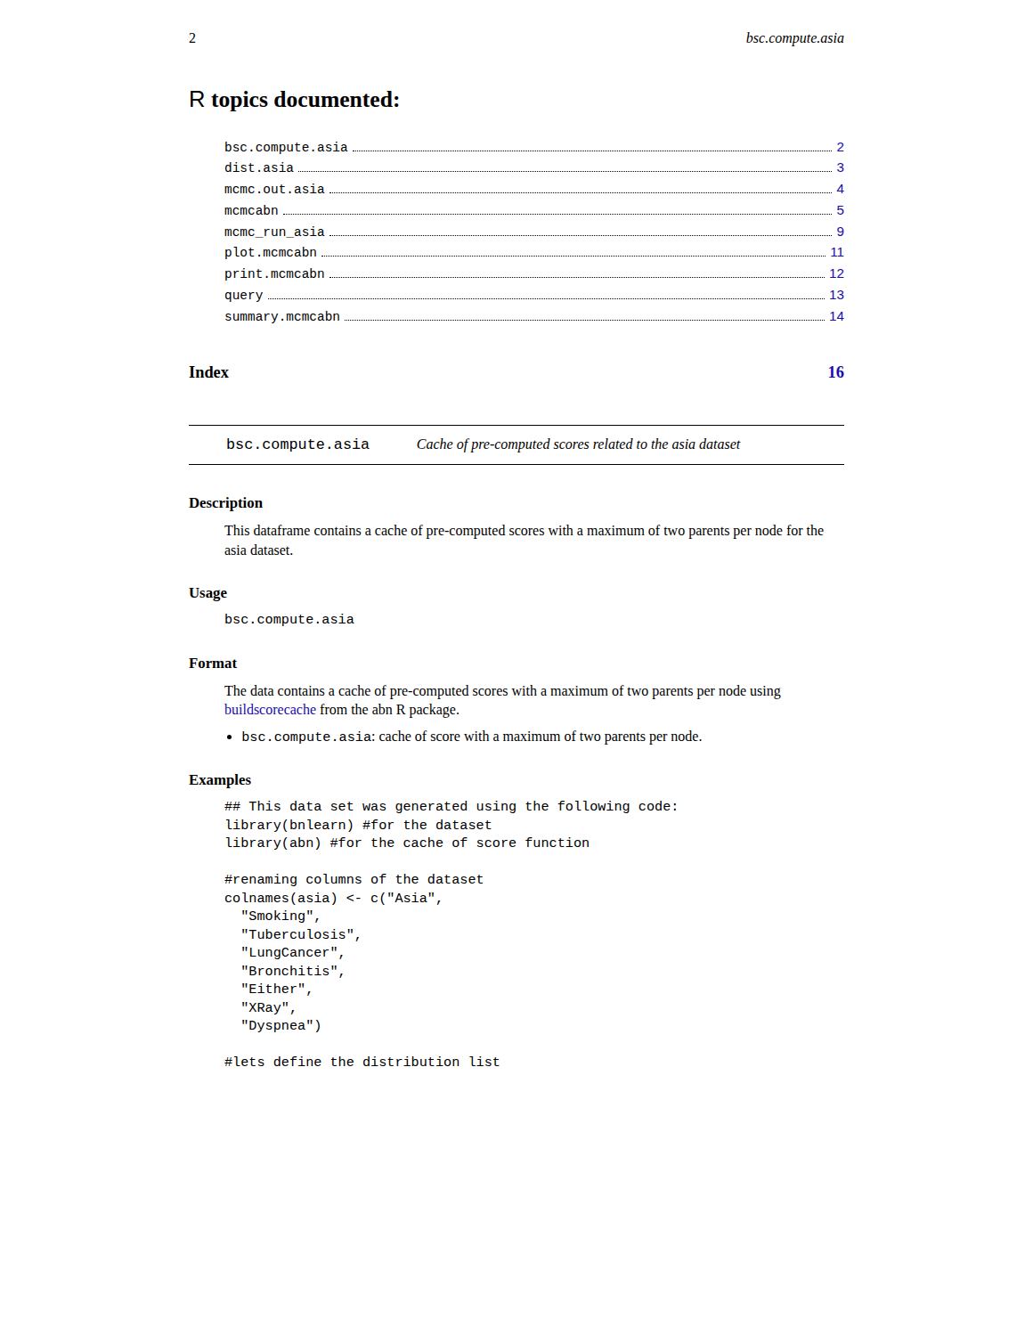2 bsc.compute.asia
R topics documented:
bsc.compute.asia 2
dist.asia 3
mcmc.out.asia 4
mcmcabn 5
mcmc_run_asia 9
plot.mcmcabn 11
print.mcmcabn 12
query 13
summary.mcmcabn 14
Index 16
bsc.compute.asia Cache of pre-computed scores related to the asia dataset
Description
This dataframe contains a cache of pre-computed scores with a maximum of two parents per node for the asia dataset.
Usage
bsc.compute.asia
Format
The data contains a cache of pre-computed scores with a maximum of two parents per node using buildscorecache from the abn R package.
bsc.compute.asia: cache of score with a maximum of two parents per node.
Examples
## This data set was generated using the following code:
library(bnlearn) #for the dataset
library(abn) #for the cache of score function

#renaming columns of the dataset
colnames(asia) <- c("Asia",
  "Smoking",
  "Tuberculosis",
  "LungCancer",
  "Bronchitis",
  "Either",
  "XRay",
  "Dyspnea")

#lets define the distribution list